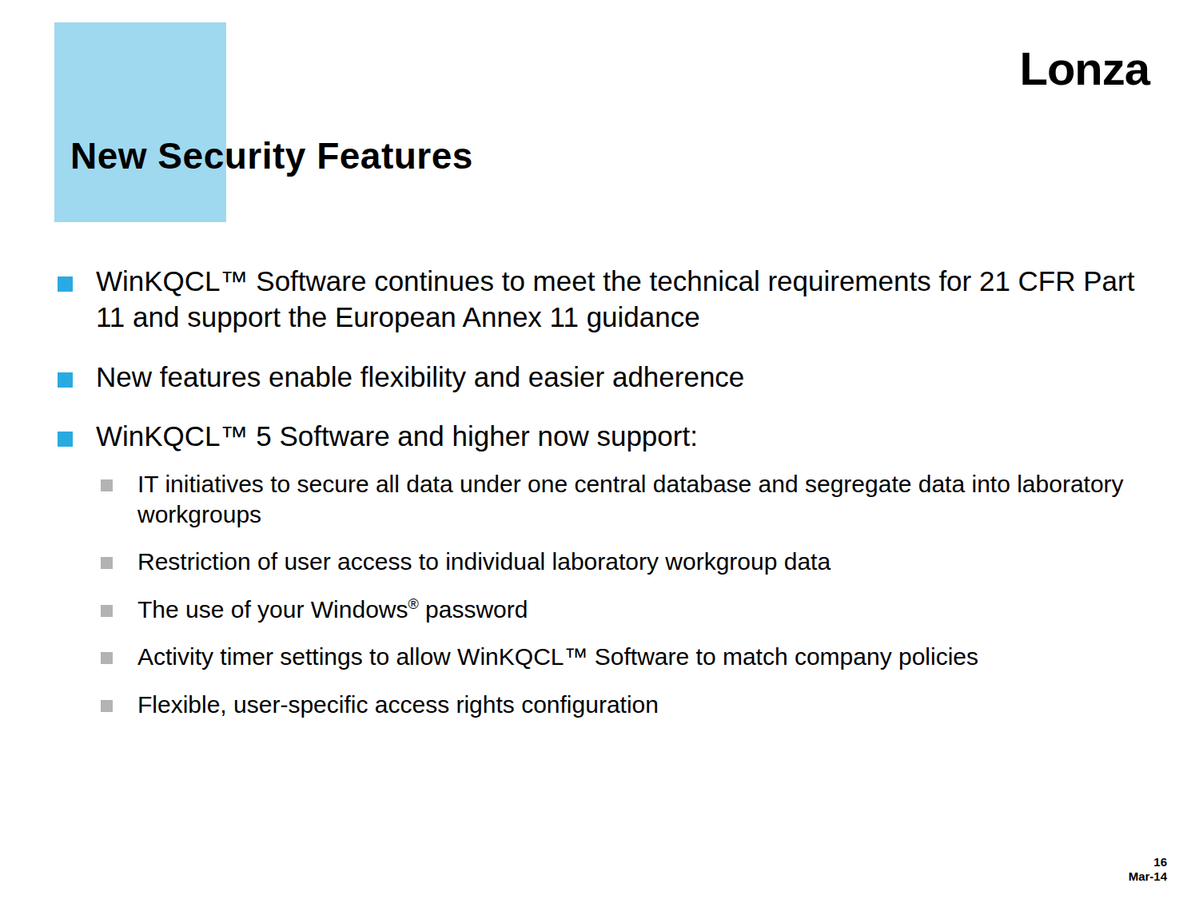Lonza
New Security Features
WinKQCL™ Software continues to meet the technical requirements for 21 CFR Part 11 and support the European Annex 11 guidance
New features enable flexibility and easier adherence
WinKQCL™ 5 Software and higher now support:
IT initiatives to secure all data under one central database and segregate data into laboratory workgroups
Restriction of user access to individual laboratory workgroup data
The use of your Windows® password
Activity timer settings to allow WinKQCL™ Software to match company policies
Flexible, user-specific access rights configuration
16
Mar-14